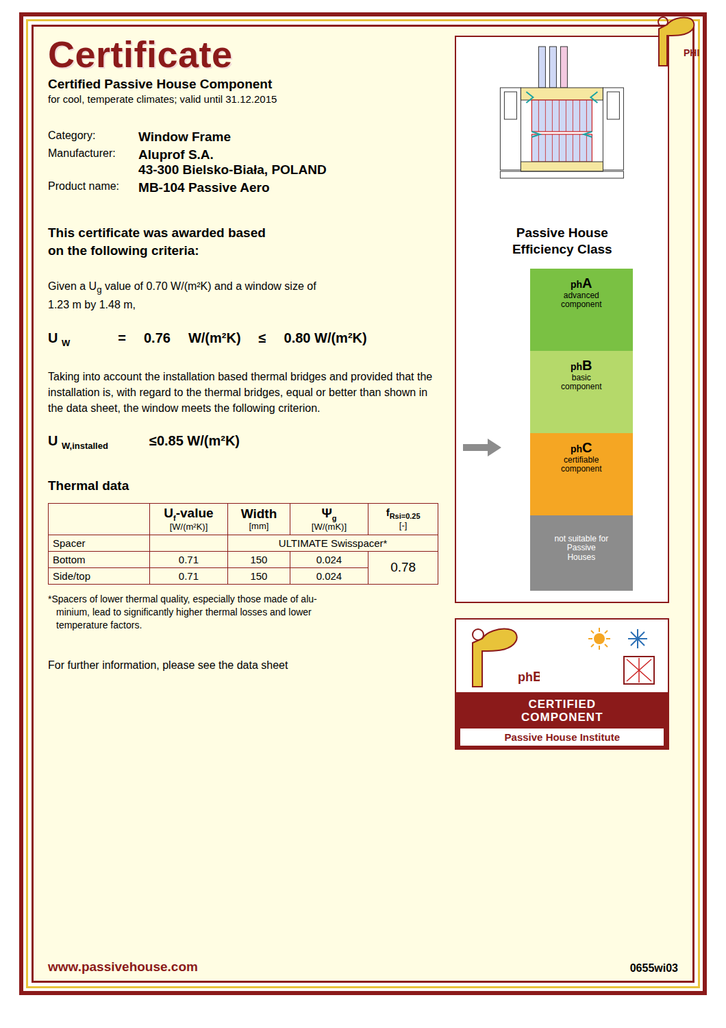PHI
Certificate
Certified Passive House Component
for cool, temperate climates; valid until 31.12.2015
| Category: | Window Frame |
| Manufacturer: | Aluprof S.A. 43-300 Bielsko-Biała, POLAND |
| Product name: | MB-104 Passive Aero |
This certificate was awarded based
on the following criteria:
Given a Ug value of 0.70 W/(m²K) and a window size of
1.23 m by 1.48 m,
U W = 0.76 W/(m²K) ≤ 0.80 W/(m²K)
Taking into account the installation based thermal bridges and provided that the installation is, with regard to the thermal bridges, equal or better than shown in the data sheet, the window meets the following criterion.
U W,installed ≤ 0.85 W/(m²K)
Thermal data
| | U f -value [W/(m²K)] | Width [mm] | Ψ g [W/(mK)] | f Rsi=0.25 [-] |
| --- | --- | --- | --- | --- |
| Spacer | | ULTIMATE Swisspacer* |
| Bottom | 0.71 | 150 | 0.024 | 0.78 |
| Side/top | 0.71 | 150 | 0.024 |
*Spacers of lower thermal quality, especially those made of alu- minium, lead to significantly higher thermal losses and lower temperature factors.
For further information, please see the data sheet
Passive House
Efficiency Class
ph A
advanced
component
ph B
basic
component
ph C
certifiable
component
not suitable for
Passive
Houses
ph B
CERTIFIED
COMPONENT Passive House Institute
www.passivehouse.com
0655wi03